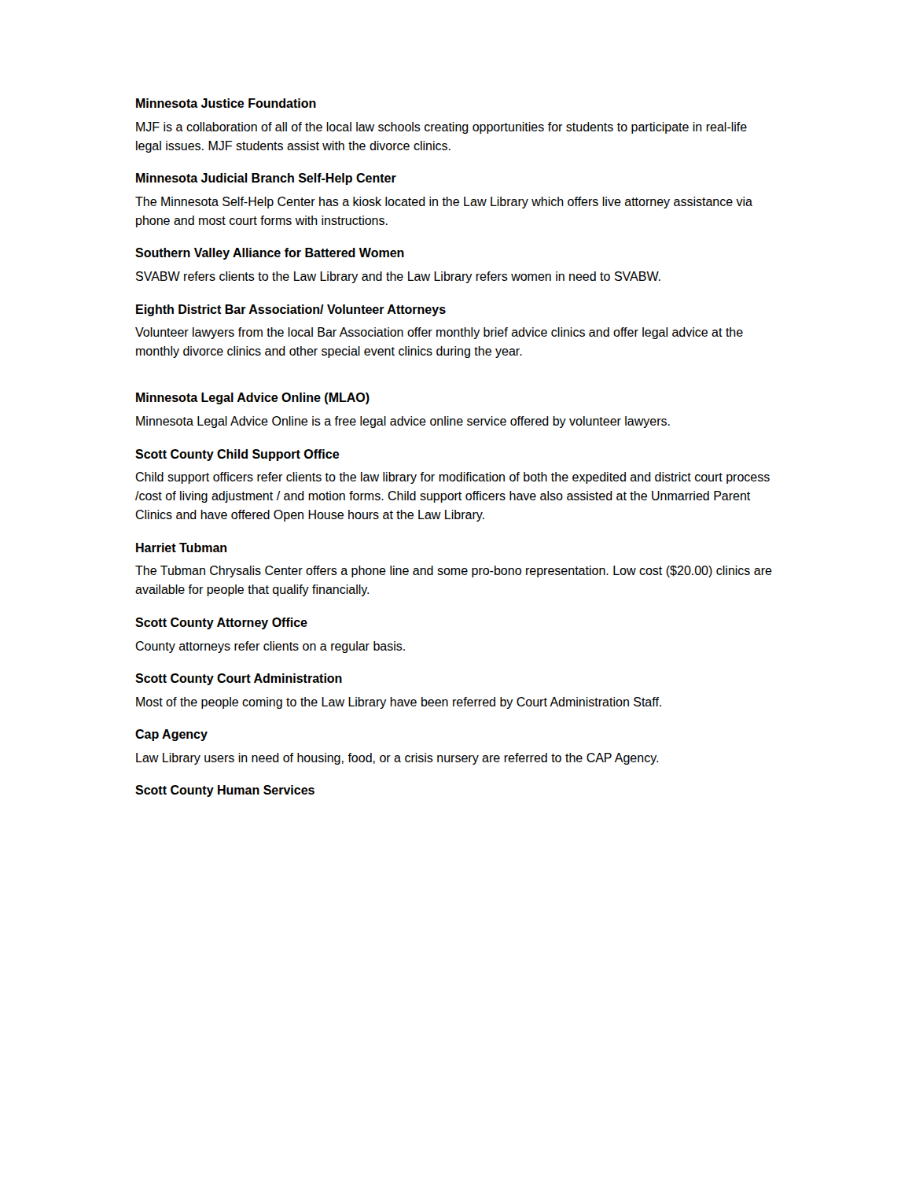Minnesota Justice Foundation
MJF is a collaboration of all of the local law schools creating opportunities for students to participate in real-life legal issues. MJF students assist with the divorce clinics.
Minnesota Judicial Branch Self-Help Center
The Minnesota Self-Help Center has a kiosk located in the Law Library which offers live attorney assistance via phone and most court forms with instructions.
Southern Valley Alliance for Battered Women
SVABW refers clients to the Law Library and the Law Library refers women in need to SVABW.
Eighth District Bar Association/ Volunteer Attorneys
Volunteer lawyers from the local Bar Association offer monthly brief advice clinics and offer legal advice at the monthly divorce clinics and other special event clinics during the year.
Minnesota Legal Advice Online (MLAO)
Minnesota Legal Advice Online is a free legal advice online service offered by volunteer lawyers.
Scott County Child Support Office
Child support officers refer clients to the law library for modification of both the expedited and district court process /cost of living adjustment / and motion forms. Child support officers have also assisted at the Unmarried Parent Clinics and have offered Open House hours at the Law Library.
Harriet Tubman
The Tubman Chrysalis Center offers a phone line and some pro-bono representation. Low cost ($20.00) clinics are available for people that qualify financially.
Scott County Attorney Office
County attorneys refer clients on a regular basis.
Scott County Court Administration
Most of the people coming to the Law Library have been referred by Court Administration Staff.
Cap Agency
Law Library users in need of housing, food, or a crisis nursery are referred to the CAP Agency.
Scott County Human Services